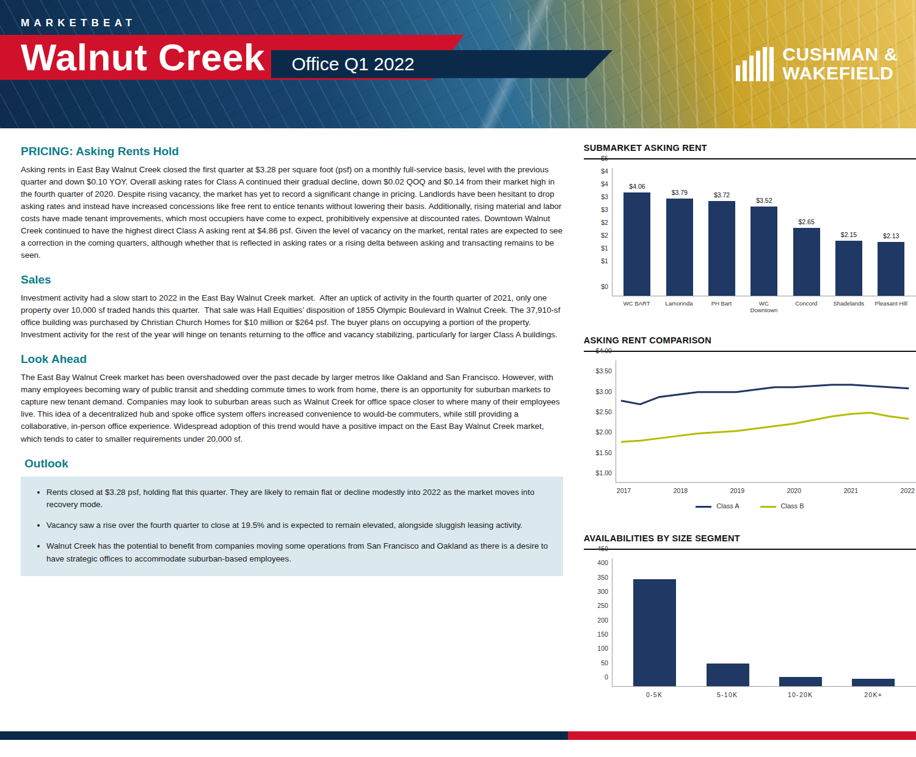MARKETBEAT
Walnut Creek
Office Q1 2022
CUSHMAN &
WAKEFIELD
PRICING: Asking Rents Hold
Asking rents in East Bay Walnut Creek closed the first quarter at $3.28 per square foot (psf) on a monthly full-service basis, level with the previous quarter and down $0.10 YOY. Overall asking rates for Class A continued their gradual decline, down $0.02 QOQ and $0.14 from their market high in the fourth quarter of 2020. Despite rising vacancy, the market has yet to record a significant change in pricing. Landlords have been hesitant to drop asking rates and instead have increased concessions like free rent to entice tenants without lowering their basis. Additionally, rising material and labor costs have made tenant improvements, which most occupiers have come to expect, prohibitively expensive at discounted rates. Downtown Walnut Creek continued to have the highest direct Class A asking rent at $4.86 psf. Given the level of vacancy on the market, rental rates are expected to see a correction in the coming quarters, although whether that is reflected in asking rates or a rising delta between asking and transacting remains to be seen.
Sales
Investment activity had a slow start to 2022 in the East Bay Walnut Creek market. After an uptick of activity in the fourth quarter of 2021, only one property over 10,000 sf traded hands this quarter. That sale was Hall Equities’ disposition of 1855 Olympic Boulevard in Walnut Creek. The 37,910-sf office building was purchased by Christian Church Homes for $10 million or $264 psf. The buyer plans on occupying a portion of the property. Investment activity for the rest of the year will hinge on tenants returning to the office and vacancy stabilizing, particularly for larger Class A buildings.
Look Ahead
The East Bay Walnut Creek market has been overshadowed over the past decade by larger metros like Oakland and San Francisco. However, with many employees becoming wary of public transit and shedding commute times to work from home, there is an opportunity for suburban markets to capture new tenant demand. Companies may look to suburban areas such as Walnut Creek for office space closer to where many of their employees live. This idea of a decentralized hub and spoke office system offers increased convenience to would-be commuters, while still providing a collaborative, in-person office experience. Widespread adoption of this trend would have a positive impact on the East Bay Walnut Creek market, which tends to cater to smaller requirements under 20,000 sf.
Outlook
Rents closed at $3.28 psf, holding flat this quarter. They are likely to remain flat or decline modestly into 2022 as the market moves into recovery mode.
Vacancy saw a rise over the fourth quarter to close at 19.5% and is expected to remain elevated, alongside sluggish leasing activity.
Walnut Creek has the potential to benefit from companies moving some operations from San Francisco and Oakland as there is a desire to have strategic offices to accommodate suburban-based employees.
Submarket Asking Rent
$5 $4 $4 $3 $3 $2 $2 $1 $1 $0
$4.06
$3.79
$3.72
$3.52
$2.65
$2.15
$2.13
WC BART
Lamorinda
PH Bart
WC Downtown
Concord
Shadelands
Pleasant Hill
Asking Rent Comparison
$4.00 $3.50 $3.00 $2.50 $2.00 $1.50 $1.00
201720182019202020212022
Class A Class B
Availabilities by Size Segment
450 400 350 300 250 200 150 100 50 0
0-5K
5-10K
10-20K
20K+